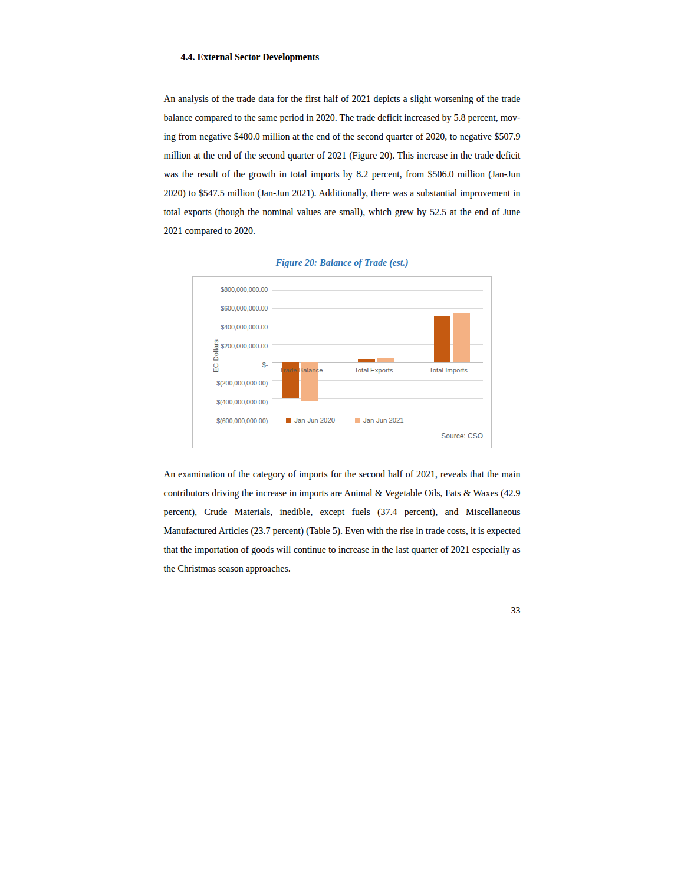4.4. External Sector Developments
An analysis of the trade data for the first half of 2021 depicts a slight worsening of the trade balance compared to the same period in 2020. The trade deficit increased by 5.8 percent, moving from negative $480.0 million at the end of the second quarter of 2020, to negative $507.9 million at the end of the second quarter of 2021 (Figure 20). This increase in the trade deficit was the result of the growth in total imports by 8.2 percent, from $506.0 million (Jan-Jun 2020) to $547.5 million (Jan-Jun 2021). Additionally, there was a substantial improvement in total exports (though the nominal values are small), which grew by 52.5 at the end of June 2021 compared to 2020.
Figure 20: Balance of Trade (est.)
EC Dollars
$800,000,000.00 $600,000,000.00 $400,000,000.00 $200,000,000.00 $- $(200,000,000.00) $(400,000,000.00) $(600,000,000.00)
Trade Balance
Total Exports
Total Imports
Jan-Jun 2020 Jan-Jun 2021
Source: CSO
An examination of the category of imports for the second half of 2021, reveals that the main contributors driving the increase in imports are Animal & Vegetable Oils, Fats & Waxes (42.9 percent), Crude Materials, inedible, except fuels (37.4 percent), and Miscellaneous Manufactured Articles (23.7 percent) (Table 5). Even with the rise in trade costs, it is expected that the importation of goods will continue to increase in the last quarter of 2021 especially as the Christmas season approaches.
33